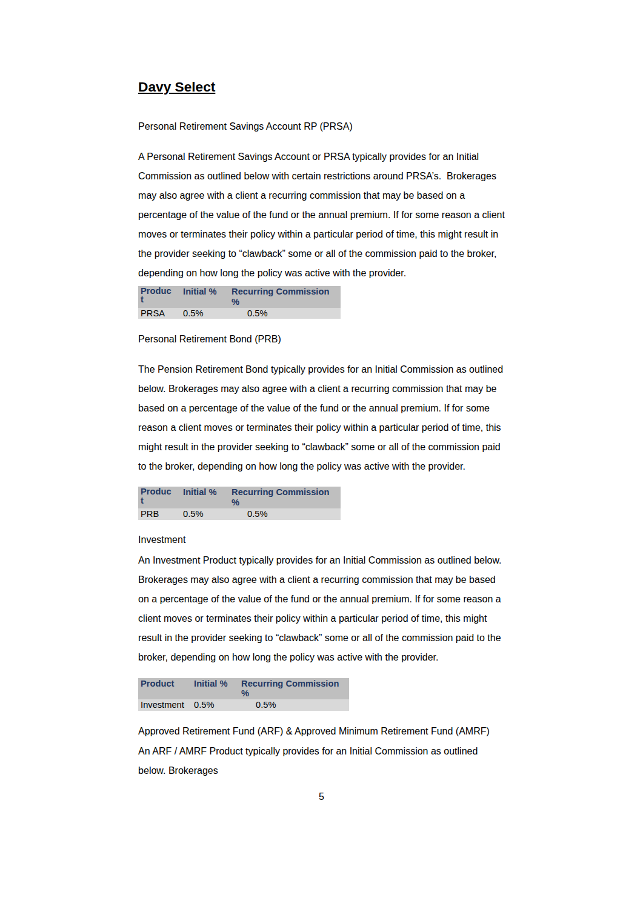Davy Select
Personal Retirement Savings Account RP (PRSA)
A Personal Retirement Savings Account or PRSA typically provides for an Initial Commission as outlined below with certain restrictions around PRSA’s. Brokerages may also agree with a client a recurring commission that may be based on a percentage of the value of the fund or the annual premium. If for some reason a client moves or terminates their policy within a particular period of time, this might result in the provider seeking to “clawback” some or all of the commission paid to the broker, depending on how long the policy was active with the provider.
| Produc t | Initial % | Recurring Commission % |
| --- | --- | --- |
| PRSA | 0.5% | 0.5% |
Personal Retirement Bond (PRB)
The Pension Retirement Bond typically provides for an Initial Commission as outlined below. Brokerages may also agree with a client a recurring commission that may be based on a percentage of the value of the fund or the annual premium. If for some reason a client moves or terminates their policy within a particular period of time, this might result in the provider seeking to “clawback” some or all of the commission paid to the broker, depending on how long the policy was active with the provider.
| Produc t | Initial % | Recurring Commission % |
| --- | --- | --- |
| PRB | 0.5% | 0.5% |
Investment
An Investment Product typically provides for an Initial Commission as outlined below. Brokerages may also agree with a client a recurring commission that may be based on a percentage of the value of the fund or the annual premium. If for some reason a client moves or terminates their policy within a particular period of time, this might result in the provider seeking to “clawback” some or all of the commission paid to the broker, depending on how long the policy was active with the provider.
| Product | Initial % | Recurring Commission % |
| --- | --- | --- |
| Investment | 0.5% | 0.5% |
Approved Retirement Fund (ARF) & Approved Minimum Retirement Fund (AMRF)
An ARF / AMRF Product typically provides for an Initial Commission as outlined below. Brokerages
5